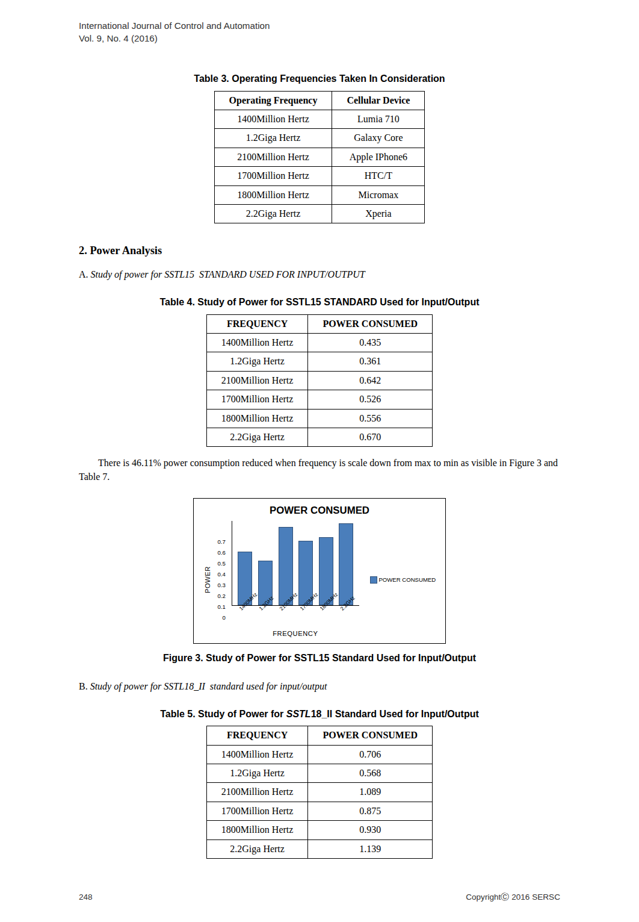International Journal of Control and Automation
Vol. 9, No. 4 (2016)
Table 3. Operating Frequencies Taken In Consideration
| Operating Frequency | Cellular Device |
| --- | --- |
| 1400Million Hertz | Lumia 710 |
| 1.2Giga Hertz | Galaxy Core |
| 2100Million Hertz | Apple IPhone6 |
| 1700Million Hertz | HTC/T |
| 1800Million Hertz | Micromax |
| 2.2Giga Hertz | Xperia |
2. Power Analysis
A. Study of power for SSTL15 STANDARD USED FOR INPUT/OUTPUT
Table 4. Study of Power for SSTL15 STANDARD Used for Input/Output
| FREQUENCY | POWER CONSUMED |
| --- | --- |
| 1400Million Hertz | 0.435 |
| 1.2Giga Hertz | 0.361 |
| 2100Million Hertz | 0.642 |
| 1700Million Hertz | 0.526 |
| 1800Million Hertz | 0.556 |
| 2.2Giga Hertz | 0.670 |
There is 46.11% power consumption reduced when frequency is scale down from max to min as visible in Figure 3 and Table 7.
POWER CONSUMED
POWER
0.7 0.6 0.5 0.4 0.3 0.2 0.1 0
1400MHz 1.2GHz 2100MHz 1700MHz 1800MHz 2.2GHz
FREQUENCY
POWER CONSUMED
Figure 3. Study of Power for SSTL15 Standard Used for Input/Output
B. Study of power for SSTL18_II standard used for input/output
Table 5. Study of Power for SSTL18_II Standard Used for Input/Output
| FREQUENCY | POWER CONSUMED |
| --- | --- |
| 1400Million Hertz | 0.706 |
| 1.2Giga Hertz | 0.568 |
| 2100Million Hertz | 1.089 |
| 1700Million Hertz | 0.875 |
| 1800Million Hertz | 0.930 |
| 2.2Giga Hertz | 1.139 |
248 CopyrightⒸ 2016 SERSC